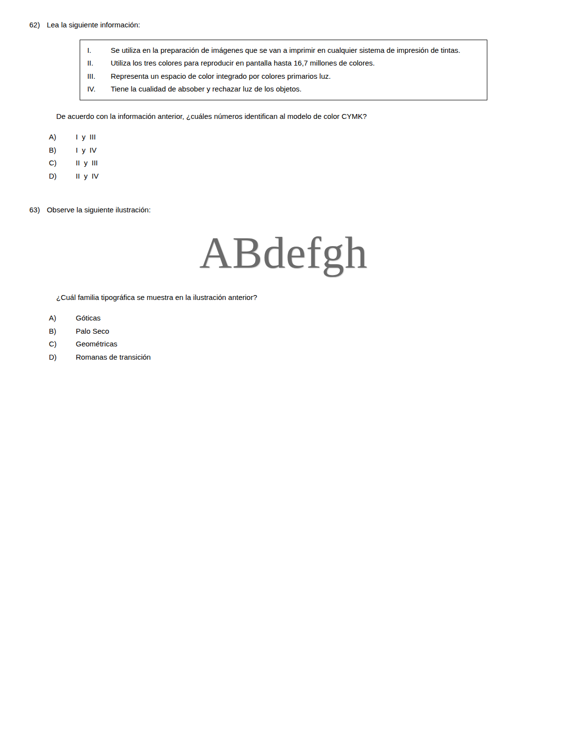62) Lea la siguiente información:
| I. | Se utiliza en la preparación de imágenes que se van a imprimir en cualquier sistema de impresión de tintas. |
| II. | Utiliza los tres colores para reproducir en pantalla hasta 16,7 millones de colores. |
| III. | Representa un espacio de color integrado por colores primarios luz. |
| IV. | Tiene la cualidad de absober y rechazar luz de los objetos. |
De acuerdo con la información anterior, ¿cuáles números identifican al modelo de color CYMK?
| A) | I y III |
| B) | I y IV |
| C) | II y III |
| D) | II y IV |
63) Observe la siguiente ilustración:
ABdefgh
¿Cuál familia tipográfica se muestra en la ilustración anterior?
| A) | Góticas |
| B) | Palo Seco |
| C) | Geométricas |
| D) | Romanas de transición |